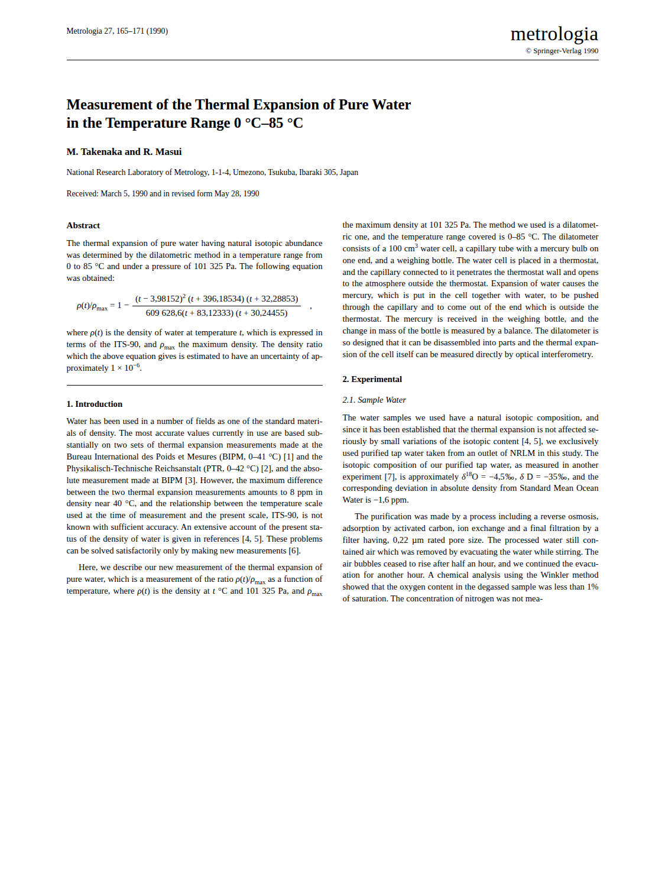Metrologia 27, 165–171 (1990)
metrologia
© Springer-Verlag 1990
Measurement of the Thermal Expansion of Pure Water
in the Temperature Range 0 °C–85 °C
M. Takenaka and R. Masui
National Research Laboratory of Metrology, 1-1-4, Umezono, Tsukuba, Ibaraki 305, Japan
Received: March 5, 1990 and in revised form May 28, 1990
Abstract
The thermal expansion of pure water having natural isotopic abundance was determined by the dilatometric method in a temperature range from 0 to 85 °C and under a pressure of 101 325 Pa. The following equation was obtained:
ρ(t)/ρmax = 1 − (t − 3,98152)2 (t + 396,18534) (t + 32,28853) 609 628,6(t + 83,12333) (t + 30,24455) ,
where ρ(t) is the density of water at temperature t, which is expressed in terms of the ITS-90, and ρmax the maximum density. The density ratio which the above equation gives is estimated to have an uncertainty of approximately 1 × 10−6.
1. Introduction
Water has been used in a number of fields as one of the standard materials of density. The most accurate values currently in use are based substantially on two sets of thermal expansion measurements made at the Bureau International des Poids et Mesures (BIPM, 0–41 °C) [1] and the Physikalisch-Technische Reichsanstalt (PTR, 0–42 °C) [2], and the absolute measurement made at BIPM [3]. However, the maximum difference between the two thermal expansion measurements amounts to 8 ppm in density near 40 °C, and the relationship between the temperature scale used at the time of measurement and the present scale, ITS-90, is not known with sufficient accuracy. An extensive account of the present status of the density of water is given in references [4, 5]. These problems can be solved satisfactorily only by making new measurements [6].
Here, we describe our new measurement of the thermal expansion of pure water, which is a measurement of the ratio ρ(t)/ρmax as a function of temperature, where ρ(t) is the density at t °C and 101 325 Pa, and ρmax the maximum density at 101 325 Pa. The method we used is a dilatometric one, and the temperature range covered is 0–85 °C. The dilatometer consists of a 100 cm3 water cell, a capillary tube with a mercury bulb on one end, and a weighing bottle. The water cell is placed in a thermostat, and the capillary connected to it penetrates the thermostat wall and opens to the atmosphere outside the thermostat. Expansion of water causes the mercury, which is put in the cell together with water, to be pushed through the capillary and to come out of the end which is outside the thermostat. The mercury is received in the weighing bottle, and the change in mass of the bottle is measured by a balance. The dilatometer is so designed that it can be disassembled into parts and the thermal expansion of the cell itself can be measured directly by optical interferometry.
2. Experimental
2.1. Sample Water
The water samples we used have a natural isotopic composition, and since it has been established that the thermal expansion is not affected seriously by small variations of the isotopic content [4, 5], we exclusively used purified tap water taken from an outlet of NRLM in this study. The isotopic composition of our purified tap water, as measured in another experiment [7], is approximately δ18O = −4,5‰, δ D = −35‰, and the corresponding deviation in absolute density from Standard Mean Ocean Water is −1,6 ppm.
The purification was made by a process including a reverse osmosis, adsorption by activated carbon, ion exchange and a final filtration by a filter having, 0,22 µm rated pore size. The processed water still contained air which was removed by evacuating the water while stirring. The air bubbles ceased to rise after half an hour, and we continued the evacuation for another hour. A chemical analysis using the Winkler method showed that the oxygen content in the degassed sample was less than 1% of saturation. The concentration of nitrogen was not mea-